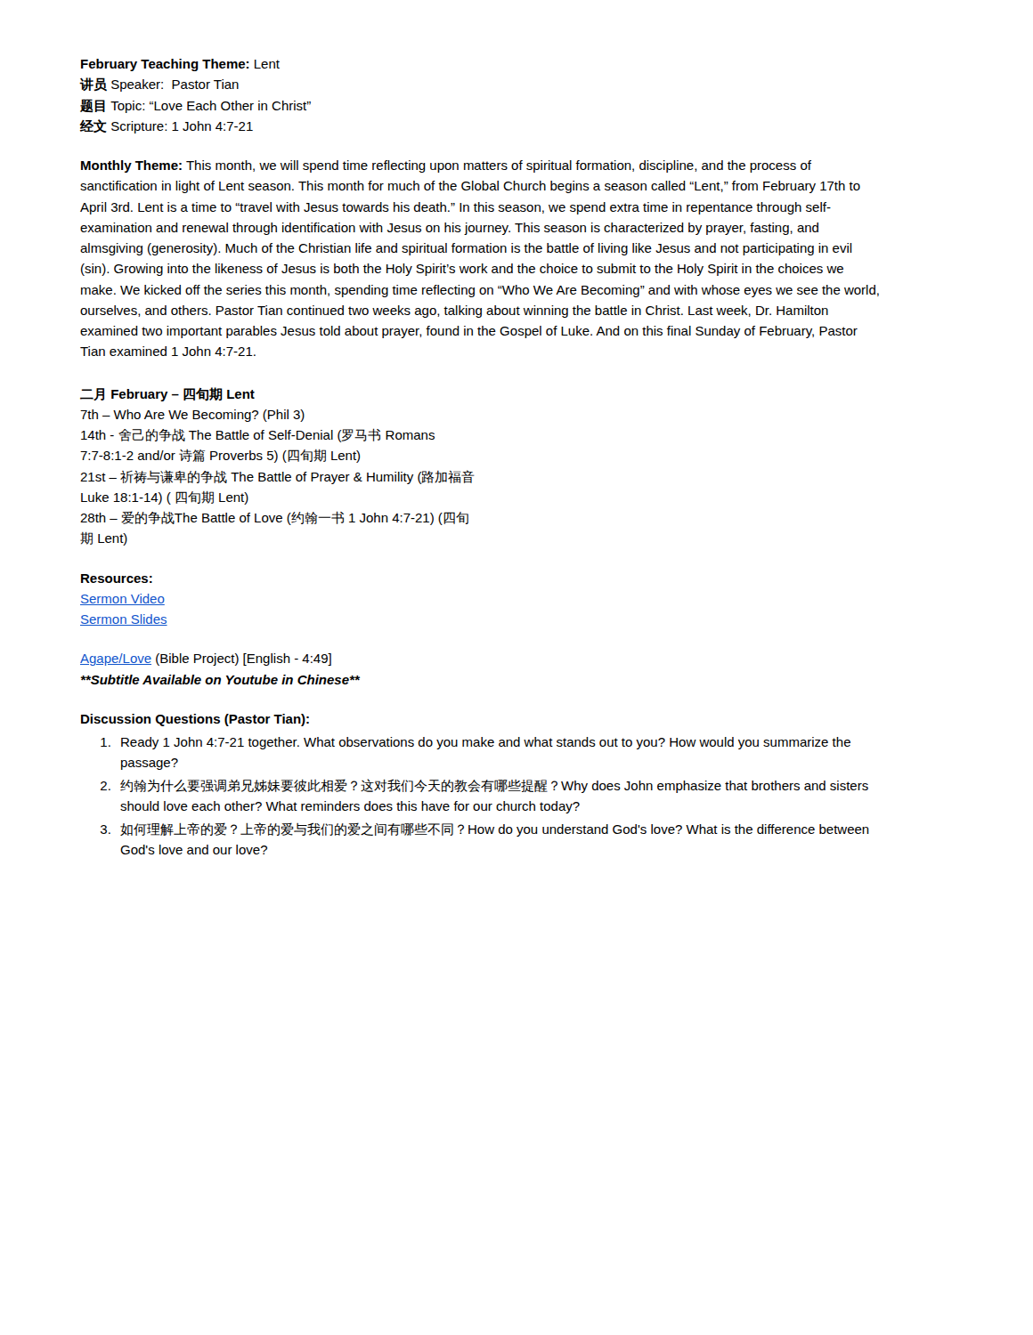February Teaching Theme: Lent
讲员 Speaker: Pastor Tian
题目 Topic: “Love Each Other in Christ”
经文 Scripture: 1 John 4:7-21
Monthly Theme: This month, we will spend time reflecting upon matters of spiritual formation, discipline, and the process of sanctification in light of Lent season. This month for much of the Global Church begins a season called “Lent,” from February 17th to April 3rd. Lent is a time to “travel with Jesus towards his death.” In this season, we spend extra time in repentance through self-examination and renewal through identification with Jesus on his journey. This season is characterized by prayer, fasting, and almsgiving (generosity). Much of the Christian life and spiritual formation is the battle of living like Jesus and not participating in evil (sin). Growing into the likeness of Jesus is both the Holy Spirit’s work and the choice to submit to the Holy Spirit in the choices we make. We kicked off the series this month, spending time reflecting on “Who We Are Becoming” and with whose eyes we see the world, ourselves, and others. Pastor Tian continued two weeks ago, talking about winning the battle in Christ. Last week, Dr. Hamilton examined two important parables Jesus told about prayer, found in the Gospel of Luke. And on this final Sunday of February, Pastor Tian examined 1 John 4:7-21.
二月 February – 四旬期 Lent
7th – Who Are We Becoming? (Phil 3)
14th - 舍己的争战 The Battle of Self-Denial (罗马书 Romans
7:7-8:1-2 and/or 诗篇 Proverbs 5) (四旬期 Lent)
21st – 祈祷与谦卑的争战 The Battle of Prayer & Humility (路加福音
Luke 18:1-14) ( 四旬期 Lent)
28th – 爱的争战The Battle of Love (约翰一书 1 John 4:7-21) (四旬
期 Lent)
Resources:
Sermon Video
Sermon Slides
Agape/Love (Bible Project) [English - 4:49]
**Subtitle Available on Youtube in Chinese**
Discussion Questions (Pastor Tian):
Ready 1 John 4:7-21 together. What observations do you make and what stands out to you? How would you summarize the passage?
约翰为什么要强调弟兄姊妹要彼此相爱？这对我们今天的教会有哪些提醒？Why does John emphasize that brothers and sisters should love each other? What reminders does this have for our church today?
如何理解上帝的爱？上帝的爱与我们的爱之间有哪些不同？How do you understand God's love? What is the difference between God's love and our love?